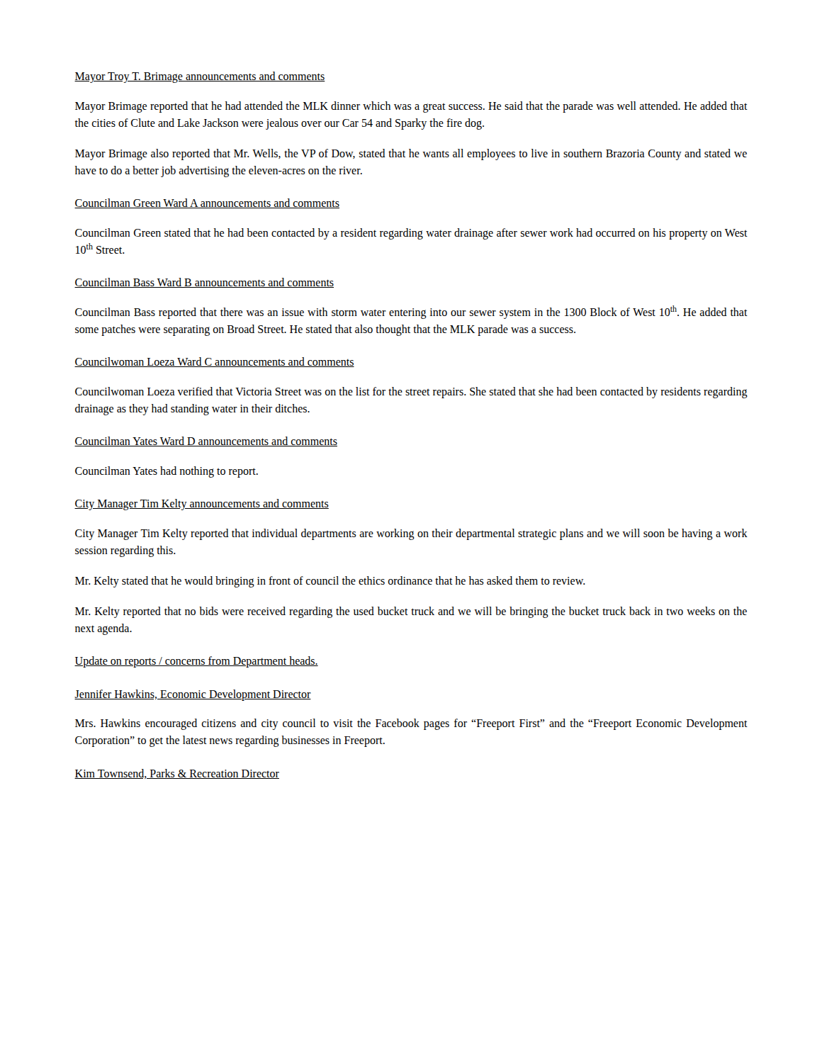Mayor Troy T. Brimage announcements and comments
Mayor Brimage reported that he had attended the MLK dinner which was a great success. He said that the parade was well attended. He added that the cities of Clute and Lake Jackson were jealous over our Car 54 and Sparky the fire dog.
Mayor Brimage also reported that Mr. Wells, the VP of Dow, stated that he wants all employees to live in southern Brazoria County and stated we have to do a better job advertising the eleven-acres on the river.
Councilman Green Ward A announcements and comments
Councilman Green stated that he had been contacted by a resident regarding water drainage after sewer work had occurred on his property on West 10th Street.
Councilman Bass Ward B announcements and comments
Councilman Bass reported that there was an issue with storm water entering into our sewer system in the 1300 Block of West 10th. He added that some patches were separating on Broad Street. He stated that also thought that the MLK parade was a success.
Councilwoman Loeza Ward C announcements and comments
Councilwoman Loeza verified that Victoria Street was on the list for the street repairs. She stated that she had been contacted by residents regarding drainage as they had standing water in their ditches.
Councilman Yates Ward D announcements and comments
Councilman Yates had nothing to report.
City Manager Tim Kelty announcements and comments
City Manager Tim Kelty reported that individual departments are working on their departmental strategic plans and we will soon be having a work session regarding this.
Mr. Kelty stated that he would bringing in front of council the ethics ordinance that he has asked them to review.
Mr. Kelty reported that no bids were received regarding the used bucket truck and we will be bringing the bucket truck back in two weeks on the next agenda.
Update on reports / concerns from Department heads.
Jennifer Hawkins, Economic Development Director
Mrs. Hawkins encouraged citizens and city council to visit the Facebook pages for “Freeport First” and the “Freeport Economic Development Corporation” to get the latest news regarding businesses in Freeport.
Kim Townsend, Parks & Recreation Director